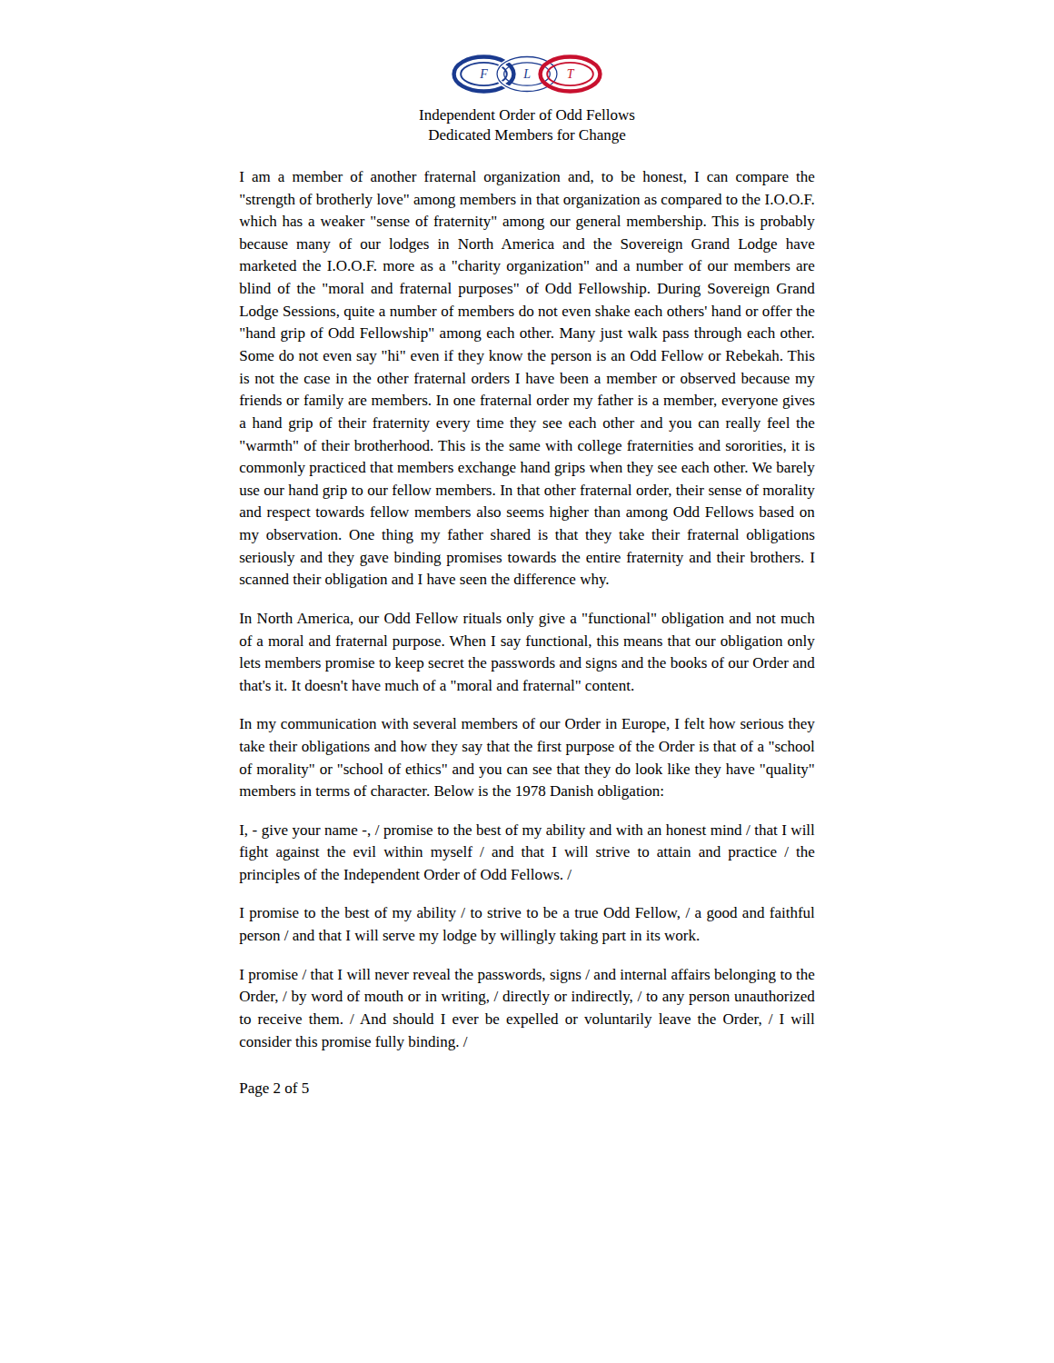F L T
Independent Order of Odd Fellows
Dedicated Members for Change
I am a member of another fraternal organization and, to be honest, I can compare the "strength of brotherly love" among members in that organization as compared to the I.O.O.F. which has a weaker "sense of fraternity" among our general membership. This is probably because many of our lodges in North America and the Sovereign Grand Lodge have marketed the I.O.O.F. more as a "charity organization" and a number of our members are blind of the "moral and fraternal purposes" of Odd Fellowship. During Sovereign Grand Lodge Sessions, quite a number of members do not even shake each others' hand or offer the "hand grip of Odd Fellowship" among each other. Many just walk pass through each other. Some do not even say "hi" even if they know the person is an Odd Fellow or Rebekah. This is not the case in the other fraternal orders I have been a member or observed because my friends or family are members. In one fraternal order my father is a member, everyone gives a hand grip of their fraternity every time they see each other and you can really feel the "warmth" of their brotherhood. This is the same with college fraternities and sororities, it is commonly practiced that members exchange hand grips when they see each other. We barely use our hand grip to our fellow members. In that other fraternal order, their sense of morality and respect towards fellow members also seems higher than among Odd Fellows based on my observation. One thing my father shared is that they take their fraternal obligations seriously and they gave binding promises towards the entire fraternity and their brothers. I scanned their obligation and I have seen the difference why.
In North America, our Odd Fellow rituals only give a "functional" obligation and not much of a moral and fraternal purpose. When I say functional, this means that our obligation only lets members promise to keep secret the passwords and signs and the books of our Order and that's it. It doesn't have much of a "moral and fraternal" content.
In my communication with several members of our Order in Europe, I felt how serious they take their obligations and how they say that the first purpose of the Order is that of a "school of morality" or "school of ethics" and you can see that they do look like they have "quality" members in terms of character. Below is the 1978 Danish obligation:
I, - give your name -, / promise to the best of my ability and with an honest mind / that I will fight against the evil within myself / and that I will strive to attain and practice / the principles of the Independent Order of Odd Fellows. /
I promise to the best of my ability / to strive to be a true Odd Fellow, / a good and faithful person / and that I will serve my lodge by willingly taking part in its work.
I promise / that I will never reveal the passwords, signs / and internal affairs belonging to the Order, / by word of mouth or in writing, / directly or indirectly, / to any person unauthorized to receive them. / And should I ever be expelled or voluntarily leave the Order, / I will consider this promise fully binding. /
Page 2 of 5